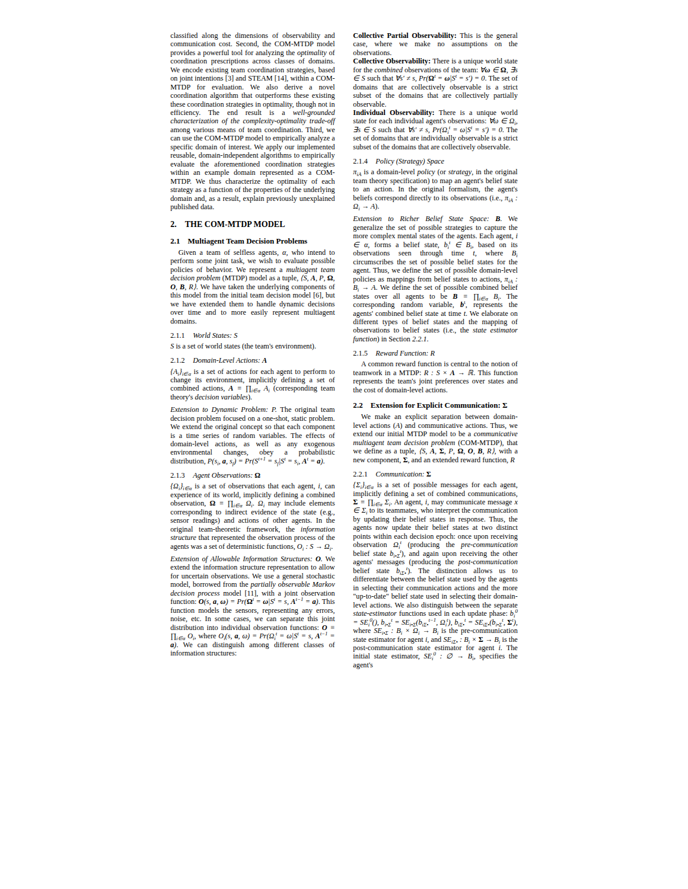classified along the dimensions of observability and communication cost. Second, the COM-MTDP model provides a powerful tool for analyzing the optimality of coordination prescriptions across classes of domains. We encode existing team coordination strategies, based on joint intentions [3] and STEAM [14], within a COM-MTDP for evaluation. We also derive a novel coordination algorithm that outperforms these existing these coordination strategies in optimality, though not in efficiency. The end result is a well-grounded characterization of the complexity-optimality trade-off among various means of team coordination. Third, we can use the COM-MTDP model to empirically analyze a specific domain of interest. We apply our implemented reusable, domain-independent algorithms to empirically evaluate the aforementioned coordination strategies within an example domain represented as a COM-MTDP. We thus characterize the optimality of each strategy as a function of the properties of the underlying domain and, as a result, explain previously unexplained published data.
2. THE COM-MTDP MODEL
2.1 Multiagent Team Decision Problems
Given a team of selfless agents, α, who intend to perform some joint task, we wish to evaluate possible policies of behavior. We represent a multiagent team decision problem (MTDP) model as a tuple, ⟨S, A, P, Ω, O, B, R⟩. We have taken the underlying components of this model from the initial team decision model [6], but we have extended them to handle dynamic decisions over time and to more easily represent multiagent domains.
2.1.1 World States: S
S is a set of world states (the team's environment).
2.1.2 Domain-Level Actions: A
{Ai}i∈α is a set of actions for each agent to perform to change its environment, implicitly defining a set of combined actions, A ≡ ∏i∈α Ai (corresponding team theory's decision variables).
Extension to Dynamic Problem: P. The original team decision problem focused on a one-shot, static problem. We extend the original concept so that each component is a time series of random variables. The effects of domain-level actions, as well as any exogenous environmental changes, obey a probabilistic distribution, P(si, a, sf) = Pr(St+1 = sf|St = si, At = a).
2.1.3 Agent Observations: Ω
{Ωi}i∈α is a set of observations that each agent, i, can experience of its world, implicitly defining a combined observation, Ω ≡ ∏i∈α Ωi. Ωi may include elements corresponding to indirect evidence of the state (e.g., sensor readings) and actions of other agents. In the original team-theoretic framework, the information structure that represented the observation process of the agents was a set of deterministic functions, Oi : S → Ωi.
Extension of Allowable Information Structures: O. We extend the information structure representation to allow for uncertain observations. We use a general stochastic model, borrowed from the partially observable Markov decision process model [11], with a joint observation function: O(s, a, ω) = Pr(Ωt = ω|St = s, At−1 = a). This function models the sensors, representing any errors, noise, etc. In some cases, we can separate this joint distribution into individual observation functions: O ≡ ∏i∈α Oi, where Oi(s, a, ω) = Pr(Ωit = ω|St = s, At−1 = a). We can distinguish among different classes of information structures:
Collective Partial Observability: This is the general case, where we make no assumptions on the observations.
Collective Observability: There is a unique world state for the combined observations of the team: ∀ω ∈ Ω, ∃s ∈ S such that ∀s′ ≠ s, Pr(Ωt = ω|St = s′) = 0. The set of domains that are collectively observable is a strict subset of the domains that are collectively partially observable.
Individual Observability: There is a unique world state for each individual agent's observations: ∀ω ∈ Ωi, ∃s ∈ S such that ∀s′ ≠ s, Pr(Ωit = ω|St = s′) = 0. The set of domains that are individually observable is a strict subset of the domains that are collectively observable.
2.1.4 Policy (Strategy) Space
πiA is a domain-level policy (or strategy, in the original team theory specification) to map an agent's belief state to an action. In the original formalism, the agent's beliefs correspond directly to its observations (i.e., πiA : Ωi → A).
Extension to Richer Belief State Space: B. We generalize the set of possible strategies to capture the more complex mental states of the agents. Each agent, i ∈ α, forms a belief state, bit ∈ Bi, based on its observations seen through time t, where Bi circumscribes the set of possible belief states for the agent. Thus, we define the set of possible domain-level policies as mappings from belief states to actions, πiA : Bi → A. We define the set of possible combined belief states over all agents to be B ≡ ∏i∈α Bi. The corresponding random variable, bt, represents the agents' combined belief state at time t. We elaborate on different types of belief states and the mapping of observations to belief states (i.e., the state estimator function) in Section 2.2.1.
2.1.5 Reward Function: R
A common reward function is central to the notion of teamwork in a MTDP: R : S × A → ℝ. This function represents the team's joint preferences over states and the cost of domain-level actions.
2.2 Extension for Explicit Communication: Σ
We make an explicit separation between domain-level actions (A) and communicative actions. Thus, we extend our initial MTDP model to be a communicative multiagent team decision problem (COM-MTDP), that we define as a tuple, ⟨S, A, Σ, P, Ω, O, B, R⟩, with a new component, Σ, and an extended reward function, R
2.2.1 Communication: Σ
{Σi}i∈α is a set of possible messages for each agent, implicitly defining a set of combined communications, Σ ≡ ∏i∈α Σi. An agent, i, may communicate message x ∈ Σi to its teammates, who interpret the communication by updating their belief states in response. Thus, the agents now update their belief states at two distinct points within each decision epoch: once upon receiving observation Ωit (producing the pre-communication belief state bi•Σt), and again upon receiving the other agents' messages (producing the post-communication belief state biΣ•t). The distinction allows us to differentiate between the belief state used by the agents in selecting their communication actions and the more "up-to-date" belief state used in selecting their domain-level actions. We also distinguish between the separate state-estimator functions used in each update phase: bi0 = SEi0(), bi•Σt = SEi•Σ(biΣ•t−1, Ωit), biΣ•t = SEiΣ•(bi•Σt, Σt), where SEi•Σ : Bi × Ωi → Bi is the pre-communication state estimator for agent i, and SEiΣ• : Bi × Σ → Bi is the post-communication state estimator for agent i. The initial state estimator, SEi0 : ∅ → Bi, specifies the agent's